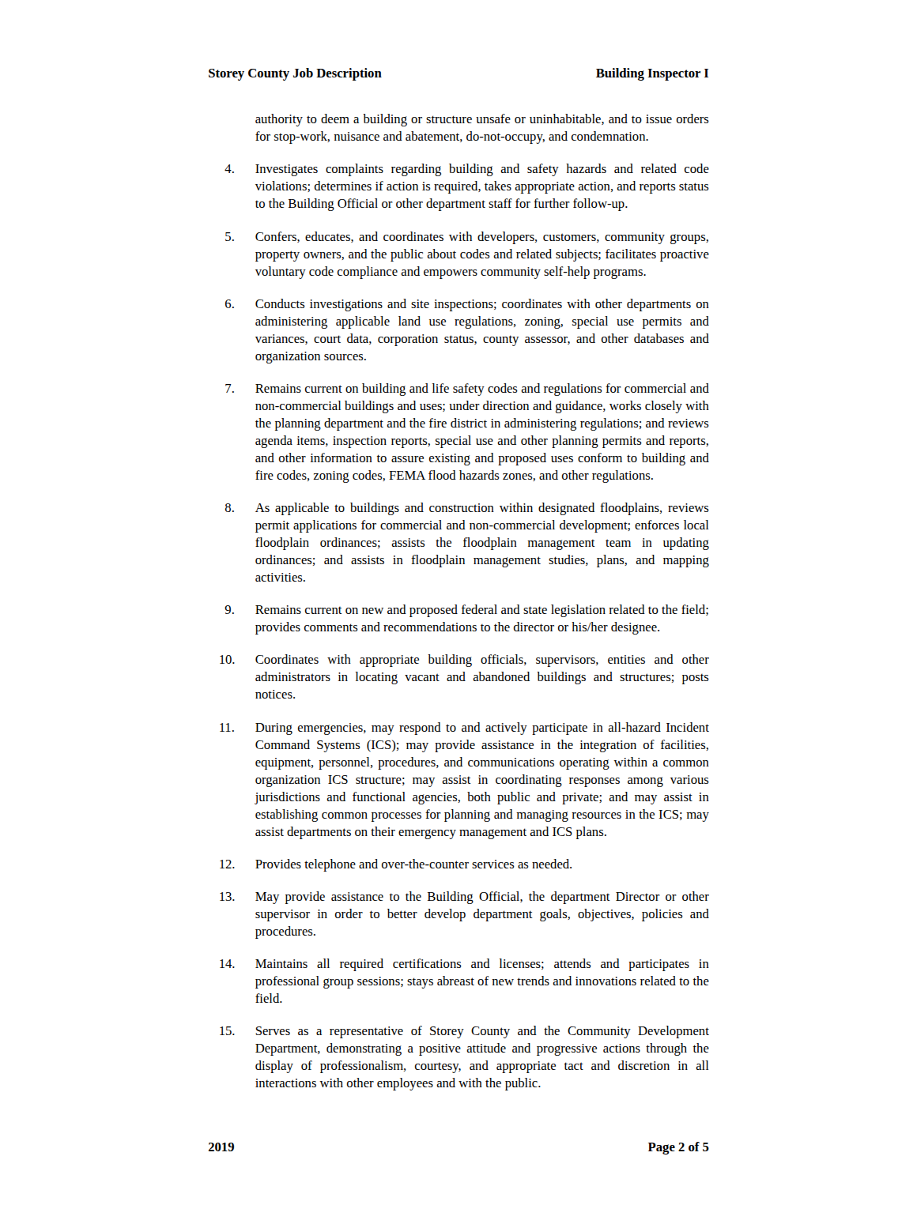Storey County Job Description Building Inspector I
authority to deem a building or structure unsafe or uninhabitable, and to issue orders for stop-work, nuisance and abatement, do-not-occupy, and condemnation.
4. Investigates complaints regarding building and safety hazards and related code violations; determines if action is required, takes appropriate action, and reports status to the Building Official or other department staff for further follow-up.
5. Confers, educates, and coordinates with developers, customers, community groups, property owners, and the public about codes and related subjects; facilitates proactive voluntary code compliance and empowers community self-help programs.
6. Conducts investigations and site inspections; coordinates with other departments on administering applicable land use regulations, zoning, special use permits and variances, court data, corporation status, county assessor, and other databases and organization sources.
7. Remains current on building and life safety codes and regulations for commercial and non-commercial buildings and uses; under direction and guidance, works closely with the planning department and the fire district in administering regulations; and reviews agenda items, inspection reports, special use and other planning permits and reports, and other information to assure existing and proposed uses conform to building and fire codes, zoning codes, FEMA flood hazards zones, and other regulations.
8. As applicable to buildings and construction within designated floodplains, reviews permit applications for commercial and non-commercial development; enforces local floodplain ordinances; assists the floodplain management team in updating ordinances; and assists in floodplain management studies, plans, and mapping activities.
9. Remains current on new and proposed federal and state legislation related to the field; provides comments and recommendations to the director or his/her designee.
10. Coordinates with appropriate building officials, supervisors, entities and other administrators in locating vacant and abandoned buildings and structures; posts notices.
11. During emergencies, may respond to and actively participate in all-hazard Incident Command Systems (ICS); may provide assistance in the integration of facilities, equipment, personnel, procedures, and communications operating within a common organization ICS structure; may assist in coordinating responses among various jurisdictions and functional agencies, both public and private; and may assist in establishing common processes for planning and managing resources in the ICS; may assist departments on their emergency management and ICS plans.
12. Provides telephone and over-the-counter services as needed.
13. May provide assistance to the Building Official, the department Director or other supervisor in order to better develop department goals, objectives, policies and procedures.
14. Maintains all required certifications and licenses; attends and participates in professional group sessions; stays abreast of new trends and innovations related to the field.
15. Serves as a representative of Storey County and the Community Development Department, demonstrating a positive attitude and progressive actions through the display of professionalism, courtesy, and appropriate tact and discretion in all interactions with other employees and with the public.
2019 Page 2 of 5